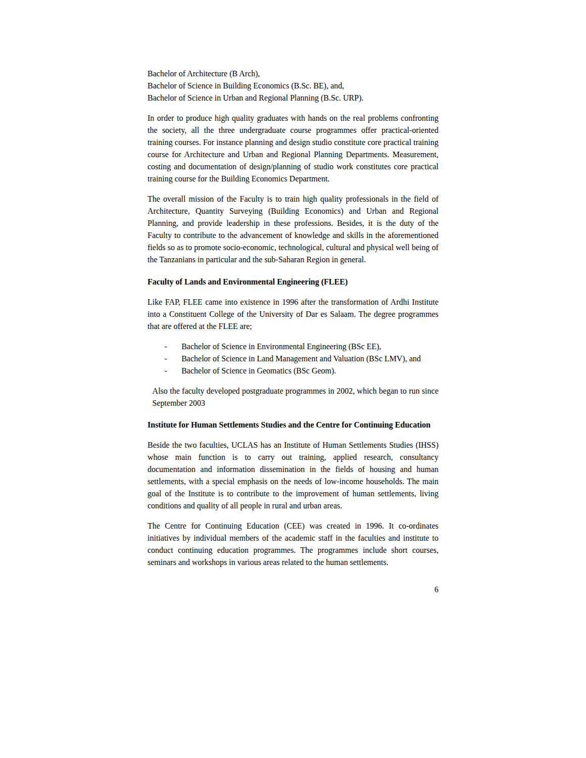Bachelor of Architecture (B Arch),
Bachelor of Science in Building Economics (B.Sc. BE), and,
Bachelor of Science in Urban and Regional Planning (B.Sc. URP).
In order to produce high quality graduates with hands on the real problems confronting the society, all the three undergraduate course programmes offer practical-oriented training courses. For instance planning and design studio constitute core practical training course for Architecture and Urban and Regional Planning Departments. Measurement, costing and documentation of design/planning of studio work constitutes core practical training course for the Building Economics Department.
The overall mission of the Faculty is to train high quality professionals in the field of Architecture, Quantity Surveying (Building Economics) and Urban and Regional Planning, and provide leadership in these professions. Besides, it is the duty of the Faculty to contribute to the advancement of knowledge and skills in the aforementioned fields so as to promote socio-economic, technological, cultural and physical well being of the Tanzanians in particular and the sub-Saharan Region in general.
Faculty of Lands and Environmental Engineering (FLEE)
Like FAP, FLEE came into existence in 1996 after the transformation of Ardhi Institute into a Constituent College of the University of Dar es Salaam. The degree programmes that are offered at the FLEE are;
Bachelor of Science in Environmental Engineering (BSc EE),
Bachelor of Science in Land Management and Valuation (BSc LMV), and
Bachelor of Science in Geomatics (BSc Geom).
Also the faculty developed postgraduate programmes in 2002, which began to run since September 2003
Institute for Human Settlements Studies and the Centre for Continuing Education
Beside the two faculties, UCLAS has an Institute of Human Settlements Studies (IHSS) whose main function is to carry out training, applied research, consultancy documentation and information dissemination in the fields of housing and human settlements, with a special emphasis on the needs of low-income households. The main goal of the Institute is to contribute to the improvement of human settlements, living conditions and quality of all people in rural and urban areas.
The Centre for Continuing Education (CEE) was created in 1996. It co-ordinates initiatives by individual members of the academic staff in the faculties and institute to conduct continuing education programmes. The programmes include short courses, seminars and workshops in various areas related to the human settlements.
6